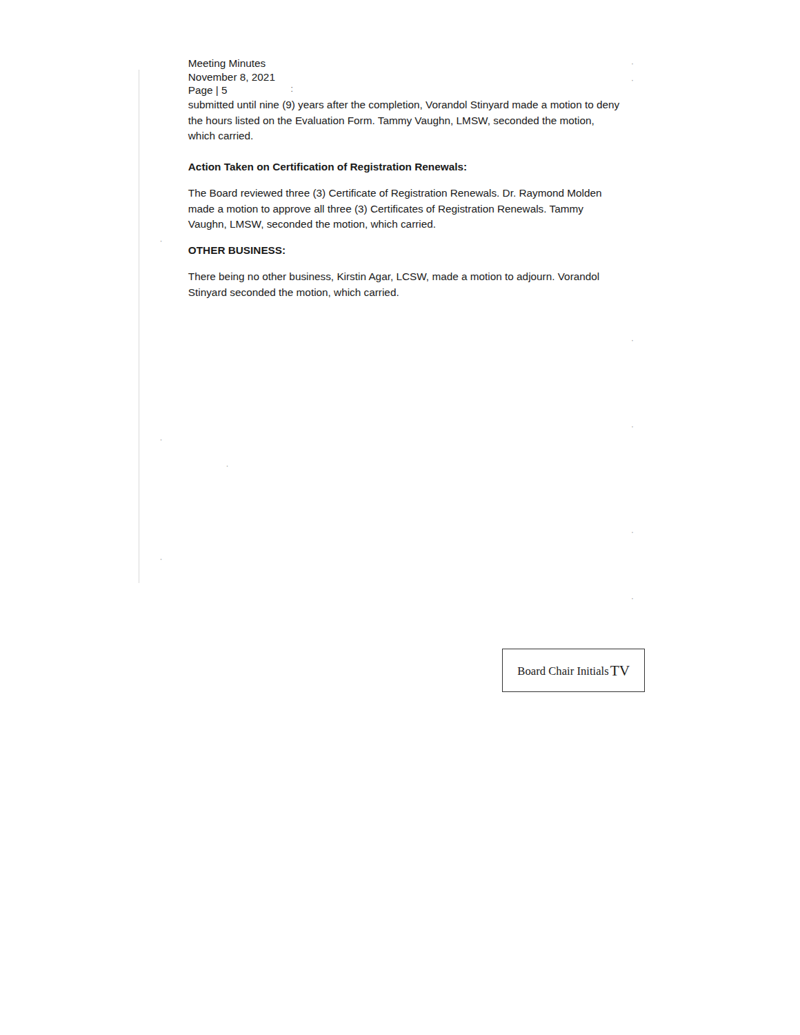Meeting Minutes
November 8, 2021
Page | 5:
submitted until nine (9) years after the completion, Vorandol Stinyard made a motion to deny the hours listed on the Evaluation Form. Tammy Vaughn, LMSW, seconded the motion, which carried.
Action Taken on Certification of Registration Renewals:
The Board reviewed three (3) Certificate of Registration Renewals. Dr. Raymond Molden made a motion to approve all three (3) Certificates of Registration Renewals. Tammy Vaughn, LMSW, seconded the motion, which carried.
OTHER BUSINESS:
There being no other business, Kirstin Agar, LCSW, made a motion to adjourn. Vorandol Stinyard seconded the motion, which carried.
· · · · · · · · · ·
Board Chair InitialsTV